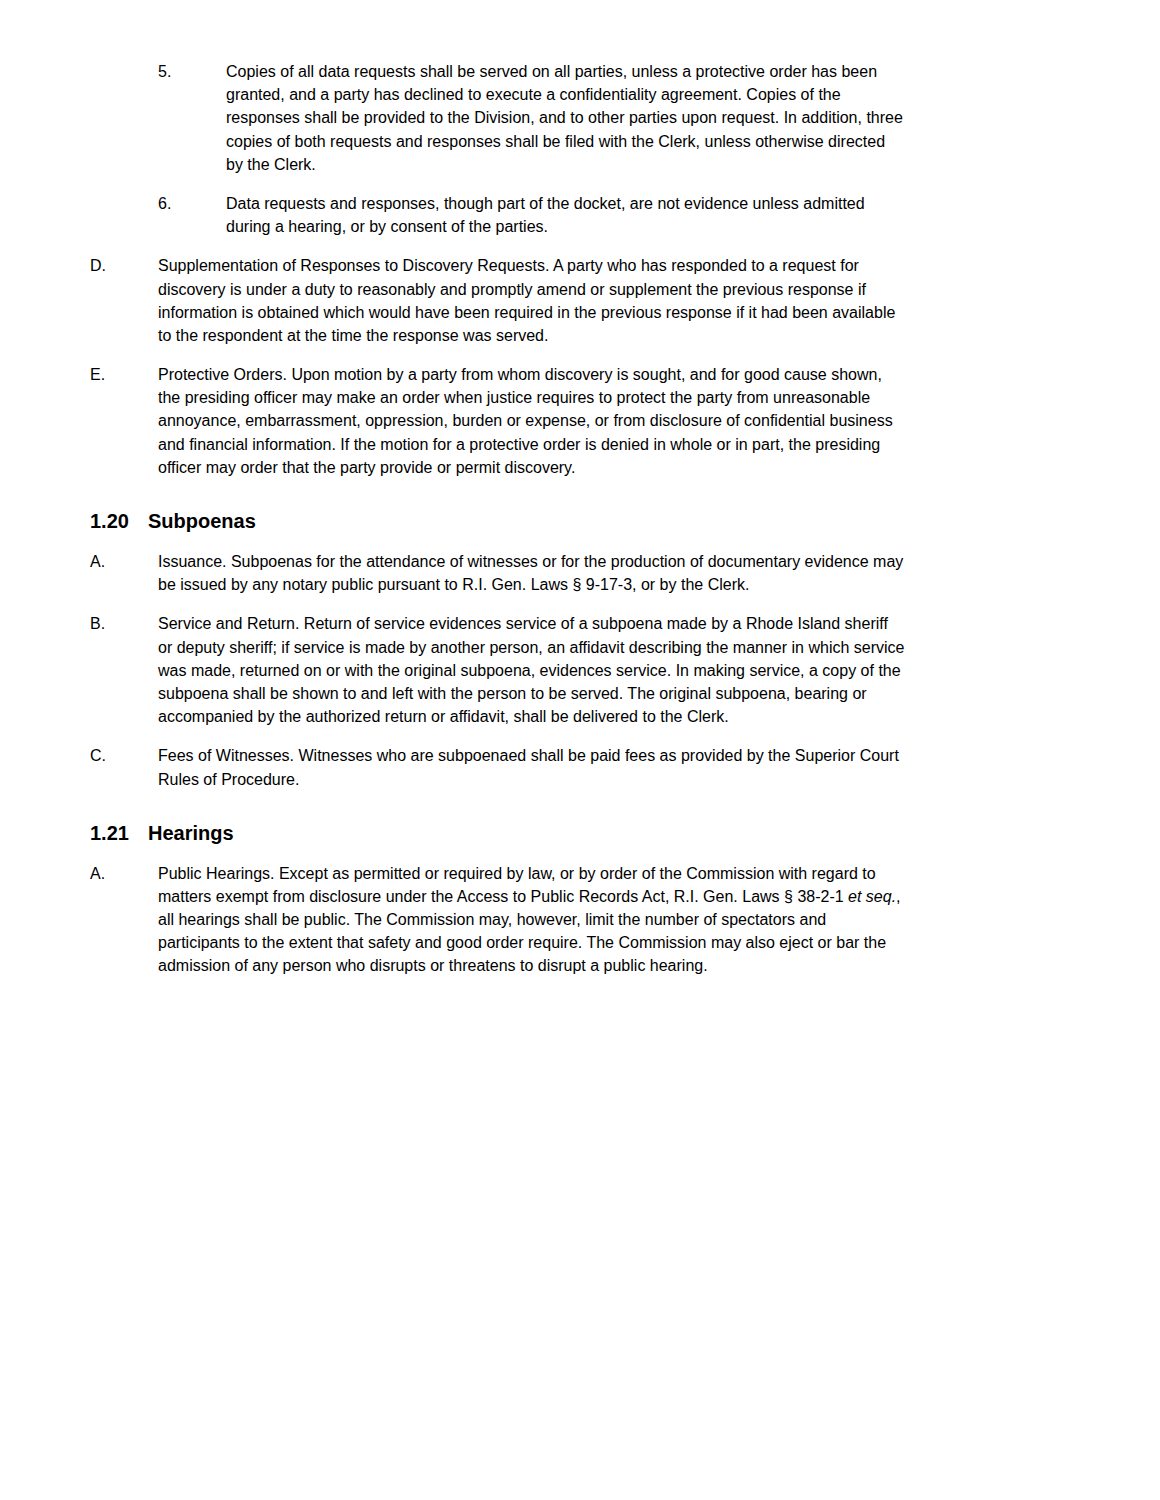5.
Copies of all data requests shall be served on all parties, unless a protective order has been granted, and a party has declined to execute a confidentiality agreement. Copies of the responses shall be provided to the Division, and to other parties upon request. In addition, three copies of both requests and responses shall be filed with the Clerk, unless otherwise directed by the Clerk.
6.
Data requests and responses, though part of the docket, are not evidence unless admitted during a hearing, or by consent of the parties.
D.
Supplementation of Responses to Discovery Requests. A party who has responded to a request for discovery is under a duty to reasonably and promptly amend or supplement the previous response if information is obtained which would have been required in the previous response if it had been available to the respondent at the time the response was served.
E.
Protective Orders. Upon motion by a party from whom discovery is sought, and for good cause shown, the presiding officer may make an order when justice requires to protect the party from unreasonable annoyance, embarrassment, oppression, burden or expense, or from disclosure of confidential business and financial information. If the motion for a protective order is denied in whole or in part, the presiding officer may order that the party provide or permit discovery.
1.20 Subpoenas
A.
Issuance. Subpoenas for the attendance of witnesses or for the production of documentary evidence may be issued by any notary public pursuant to R.I. Gen. Laws § 9-17-3, or by the Clerk.
B.
Service and Return. Return of service evidences service of a subpoena made by a Rhode Island sheriff or deputy sheriff; if service is made by another person, an affidavit describing the manner in which service was made, returned on or with the original subpoena, evidences service. In making service, a copy of the subpoena shall be shown to and left with the person to be served. The original subpoena, bearing or accompanied by the authorized return or affidavit, shall be delivered to the Clerk.
C.
Fees of Witnesses. Witnesses who are subpoenaed shall be paid fees as provided by the Superior Court Rules of Procedure.
1.21 Hearings
A.
Public Hearings. Except as permitted or required by law, or by order of the Commission with regard to matters exempt from disclosure under the Access to Public Records Act, R.I. Gen. Laws § 38-2-1 et seq., all hearings shall be public. The Commission may, however, limit the number of spectators and participants to the extent that safety and good order require. The Commission may also eject or bar the admission of any person who disrupts or threatens to disrupt a public hearing.